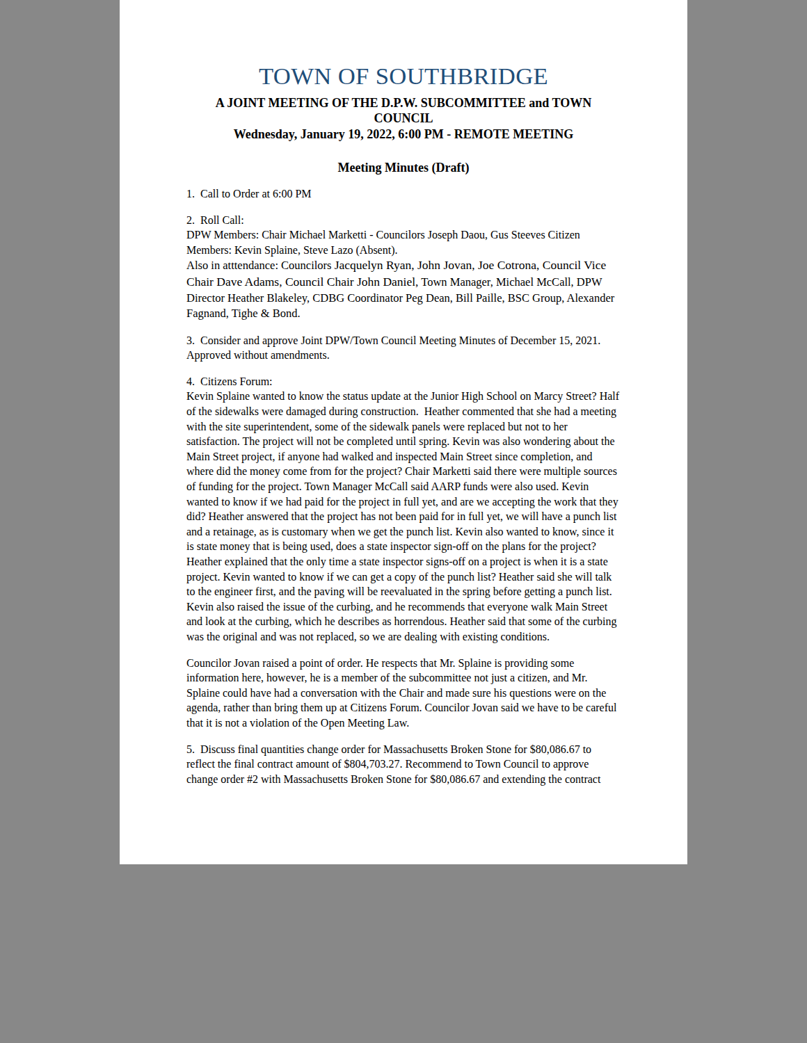TOWN OF SOUTHBRIDGE
A JOINT MEETING OF THE D.P.W. SUBCOMMITTEE and TOWN COUNCIL
Wednesday, January 19, 2022, 6:00 PM - REMOTE MEETING
Meeting Minutes (Draft)
1. Call to Order at 6:00 PM
2. Roll Call:
DPW Members: Chair Michael Marketti - Councilors Joseph Daou, Gus Steeves Citizen Members: Kevin Splaine, Steve Lazo (Absent).
Also in atttendance: Councilors Jacquelyn Ryan, John Jovan, Joe Cotrona, Council Vice Chair Dave Adams, Council Chair John Daniel, Town Manager, Michael McCall, DPW Director Heather Blakeley, CDBG Coordinator Peg Dean, Bill Paille, BSC Group, Alexander Fagnand, Tighe & Bond.
3. Consider and approve Joint DPW/Town Council Meeting Minutes of December 15, 2021. Approved without amendments.
4. Citizens Forum:
Kevin Splaine wanted to know the status update at the Junior High School on Marcy Street? Half of the sidewalks were damaged during construction. Heather commented that she had a meeting with the site superintendent, some of the sidewalk panels were replaced but not to her satisfaction. The project will not be completed until spring. Kevin was also wondering about the Main Street project, if anyone had walked and inspected Main Street since completion, and where did the money come from for the project? Chair Marketti said there were multiple sources of funding for the project. Town Manager McCall said AARP funds were also used. Kevin wanted to know if we had paid for the project in full yet, and are we accepting the work that they did? Heather answered that the project has not been paid for in full yet, we will have a punch list and a retainage, as is customary when we get the punch list. Kevin also wanted to know, since it is state money that is being used, does a state inspector sign-off on the plans for the project? Heather explained that the only time a state inspector signs-off on a project is when it is a state project. Kevin wanted to know if we can get a copy of the punch list? Heather said she will talk to the engineer first, and the paving will be reevaluated in the spring before getting a punch list. Kevin also raised the issue of the curbing, and he recommends that everyone walk Main Street and look at the curbing, which he describes as horrendous. Heather said that some of the curbing was the original and was not replaced, so we are dealing with existing conditions.
Councilor Jovan raised a point of order. He respects that Mr. Splaine is providing some information here, however, he is a member of the subcommittee not just a citizen, and Mr. Splaine could have had a conversation with the Chair and made sure his questions were on the agenda, rather than bring them up at Citizens Forum. Councilor Jovan said we have to be careful that it is not a violation of the Open Meeting Law.
5. Discuss final quantities change order for Massachusetts Broken Stone for $80,086.67 to reflect the final contract amount of $804,703.27. Recommend to Town Council to approve change order #2 with Massachusetts Broken Stone for $80,086.67 and extending the contract